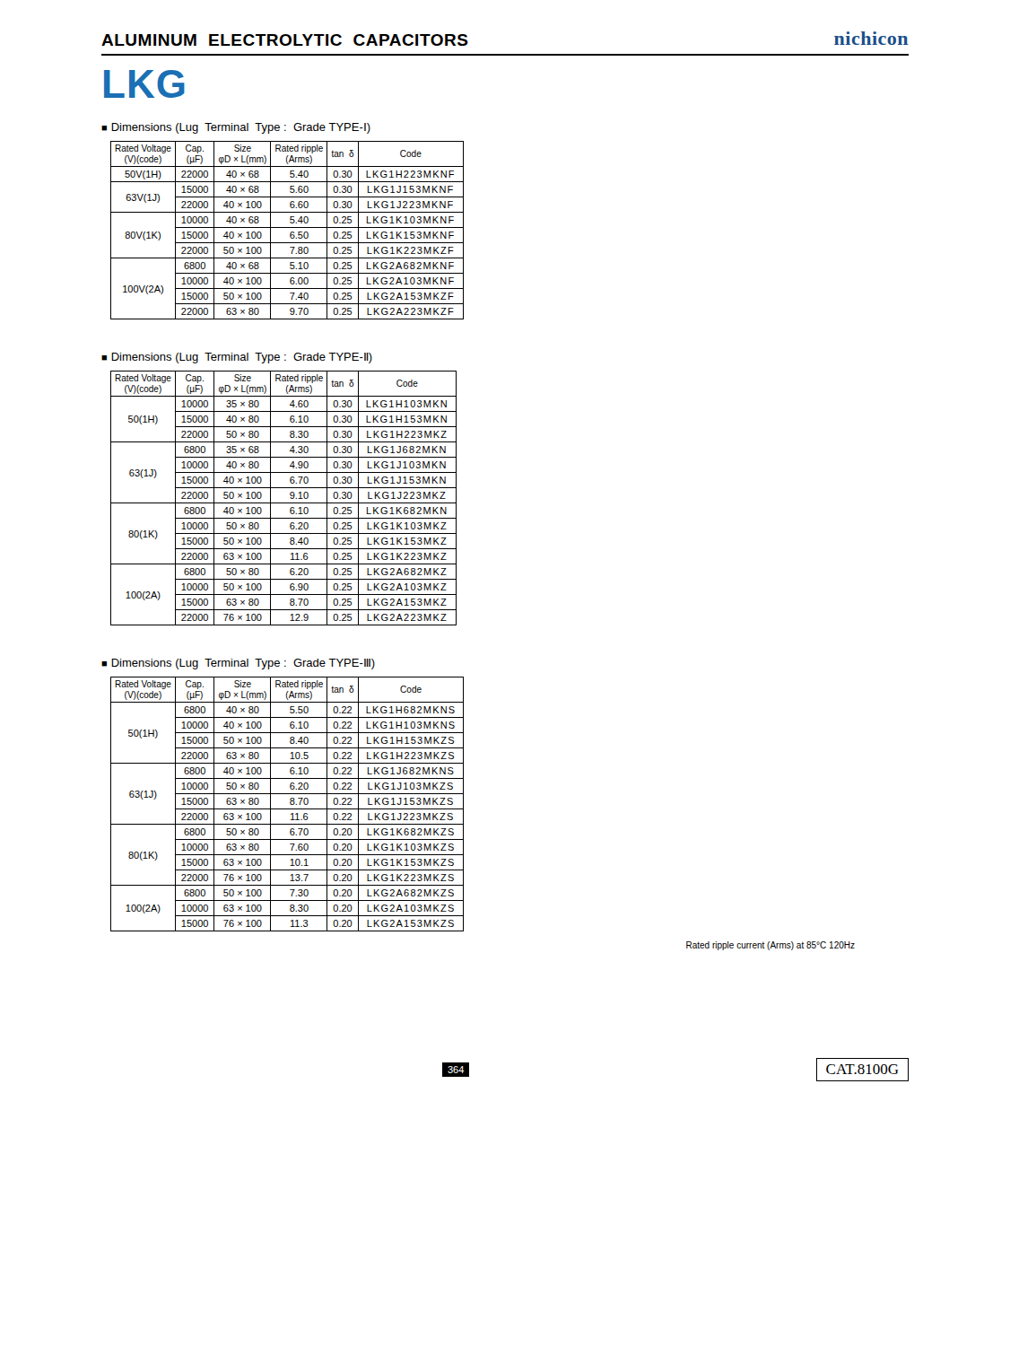ALUMINUM ELECTROLYTIC CAPACITORS
nichicon
LKG
Dimensions (Lug Terminal Type : Grade TYPE-Ⅰ)
| Rated Voltage (V)(code) | Cap. (µF) | Size φD × L(mm) | Rated ripple (Arms) | tan δ | Code |
| --- | --- | --- | --- | --- | --- |
| 50V(1H) | 22000 | 40 × 68 | 5.40 | 0.30 | LKG1H223MKNF |
| 63V(1J) | 15000 | 40 × 68 | 5.60 | 0.30 | LKG1J153MKNF |
| 22000 | 40 × 100 | 6.60 | 0.30 | LKG1J223MKNF |
| 80V(1K) | 10000 | 40 × 68 | 5.40 | 0.25 | LKG1K103MKNF |
| 15000 | 40 × 100 | 6.50 | 0.25 | LKG1K153MKNF |
| 22000 | 50 × 100 | 7.80 | 0.25 | LKG1K223MKZF |
| 100V(2A) | 6800 | 40 × 68 | 5.10 | 0.25 | LKG2A682MKNF |
| 10000 | 40 × 100 | 6.00 | 0.25 | LKG2A103MKNF |
| 15000 | 50 × 100 | 7.40 | 0.25 | LKG2A153MKZF |
| 22000 | 63 × 80 | 9.70 | 0.25 | LKG2A223MKZF |
Dimensions (Lug Terminal Type : Grade TYPE-Ⅱ)
| Rated Voltage (V)(code) | Cap. (µF) | Size φD × L(mm) | Rated ripple (Arms) | tan δ | Code |
| --- | --- | --- | --- | --- | --- |
| 50(1H) | 10000 | 35 × 80 | 4.60 | 0.30 | LKG1H103MKN |
| 15000 | 40 × 80 | 6.10 | 0.30 | LKG1H153MKN |
| 22000 | 50 × 80 | 8.30 | 0.30 | LKG1H223MKZ |
| 63(1J) | 6800 | 35 × 68 | 4.30 | 0.30 | LKG1J682MKN |
| 10000 | 40 × 80 | 4.90 | 0.30 | LKG1J103MKN |
| 15000 | 40 × 100 | 6.70 | 0.30 | LKG1J153MKN |
| 22000 | 50 × 100 | 9.10 | 0.30 | LKG1J223MKZ |
| 80(1K) | 6800 | 40 × 100 | 6.10 | 0.25 | LKG1K682MKN |
| 10000 | 50 × 80 | 6.20 | 0.25 | LKG1K103MKZ |
| 15000 | 50 × 100 | 8.40 | 0.25 | LKG1K153MKZ |
| 22000 | 63 × 100 | 11.6 | 0.25 | LKG1K223MKZ |
| 100(2A) | 6800 | 50 × 80 | 6.20 | 0.25 | LKG2A682MKZ |
| 10000 | 50 × 100 | 6.90 | 0.25 | LKG2A103MKZ |
| 15000 | 63 × 80 | 8.70 | 0.25 | LKG2A153MKZ |
| 22000 | 76 × 100 | 12.9 | 0.25 | LKG2A223MKZ |
Dimensions (Lug Terminal Type : Grade TYPE-Ⅲ)
| Rated Voltage (V)(code) | Cap. (µF) | Size φD × L(mm) | Rated ripple (Arms) | tan δ | Code |
| --- | --- | --- | --- | --- | --- |
| 50(1H) | 6800 | 40 × 80 | 5.50 | 0.22 | LKG1H682MKNS |
| 10000 | 40 × 100 | 6.10 | 0.22 | LKG1H103MKNS |
| 15000 | 50 × 100 | 8.40 | 0.22 | LKG1H153MKZS |
| 22000 | 63 × 80 | 10.5 | 0.22 | LKG1H223MKZS |
| 63(1J) | 6800 | 40 × 100 | 6.10 | 0.22 | LKG1J682MKNS |
| 10000 | 50 × 80 | 6.20 | 0.22 | LKG1J103MKZS |
| 15000 | 63 × 80 | 8.70 | 0.22 | LKG1J153MKZS |
| 22000 | 63 × 100 | 11.6 | 0.22 | LKG1J223MKZS |
| 80(1K) | 6800 | 50 × 80 | 6.70 | 0.20 | LKG1K682MKZS |
| 10000 | 63 × 80 | 7.60 | 0.20 | LKG1K103MKZS |
| 15000 | 63 × 100 | 10.1 | 0.20 | LKG1K153MKZS |
| 22000 | 76 × 100 | 13.7 | 0.20 | LKG1K223MKZS |
| 100(2A) | 6800 | 50 × 100 | 7.30 | 0.20 | LKG2A682MKZS |
| 10000 | 63 × 100 | 8.30 | 0.20 | LKG2A103MKZS |
| 15000 | 76 × 100 | 11.3 | 0.20 | LKG2A153MKZS |
Rated ripple current (Arms) at 85°C 120Hz
364
CAT.8100G